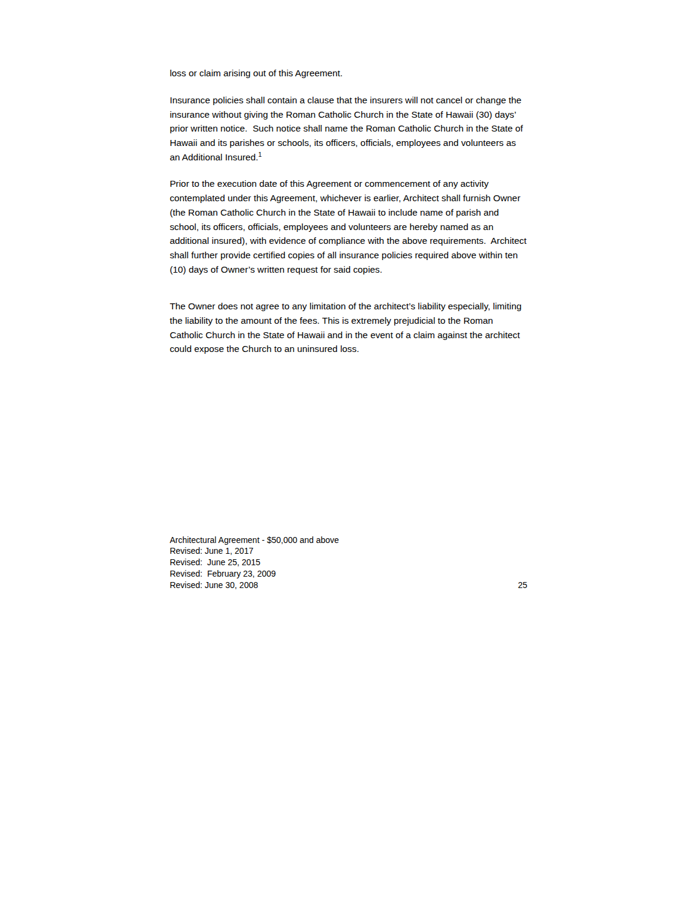loss or claim arising out of this Agreement.
Insurance policies shall contain a clause that the insurers will not cancel or change the insurance without giving the Roman Catholic Church in the State of Hawaii (30) days’ prior written notice. Such notice shall name the Roman Catholic Church in the State of Hawaii and its parishes or schools, its officers, officials, employees and volunteers as an Additional Insured.1
Prior to the execution date of this Agreement or commencement of any activity contemplated under this Agreement, whichever is earlier, Architect shall furnish Owner (the Roman Catholic Church in the State of Hawaii to include name of parish and school, its officers, officials, employees and volunteers are hereby named as an additional insured), with evidence of compliance with the above requirements. Architect shall further provide certified copies of all insurance policies required above within ten (10) days of Owner’s written request for said copies.
The Owner does not agree to any limitation of the architect’s liability especially, limiting the liability to the amount of the fees. This is extremely prejudicial to the Roman Catholic Church in the State of Hawaii and in the event of a claim against the architect could expose the Church to an uninsured loss.
Architectural Agreement - $50,000 and above Revised: June 1, 2017 Revised: June 25, 2015 Revised: February 23, 2009 Revised: June 30, 2008 25